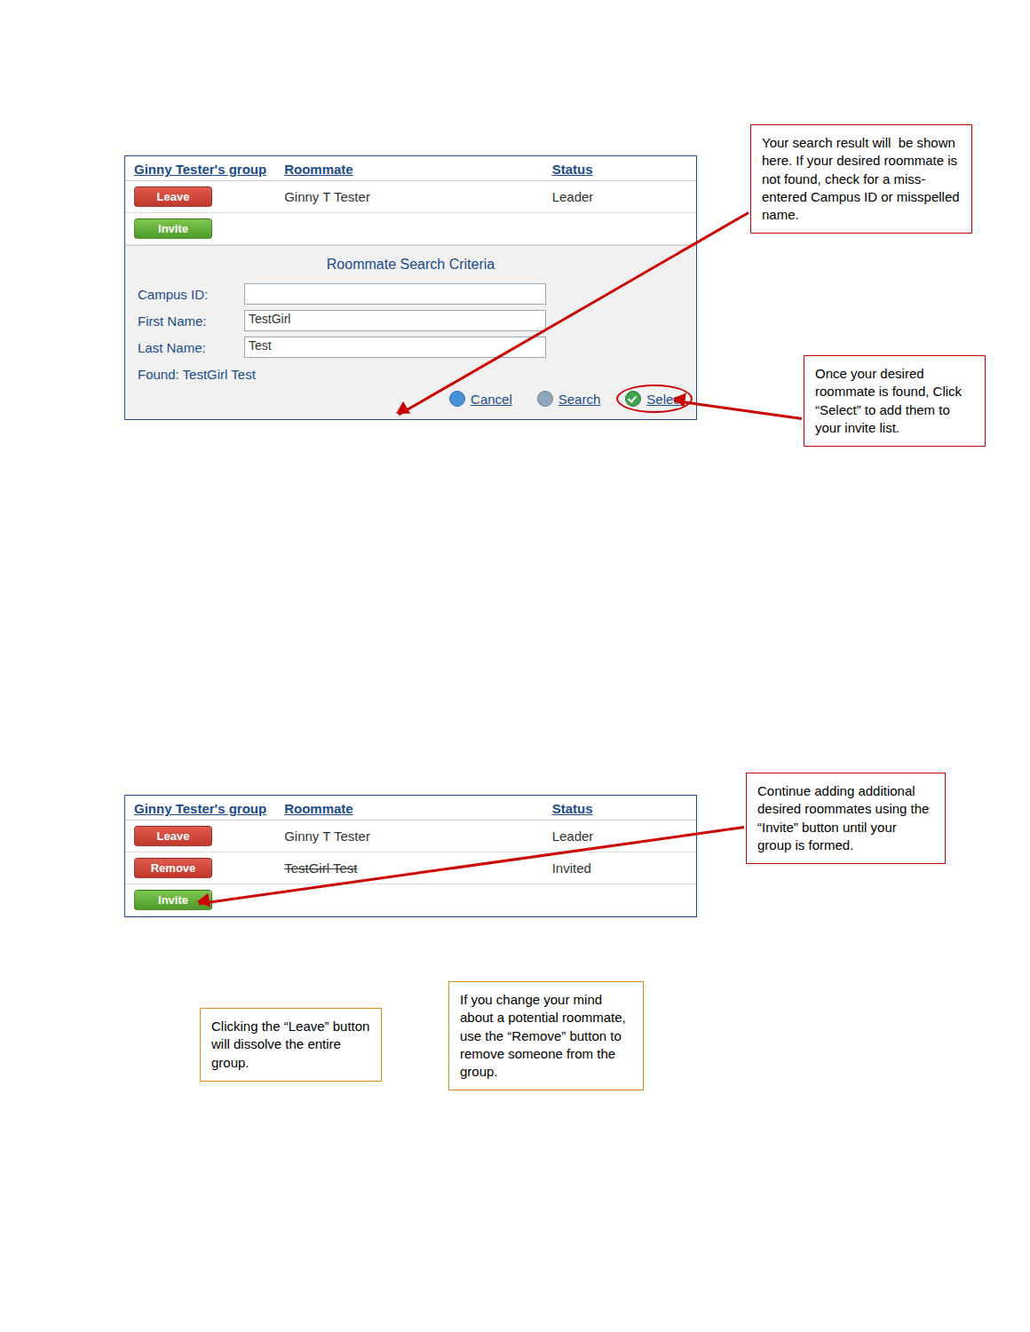| Ginny Tester's group | Roommate | Status |
| --- | --- | --- |
| Leave | Ginny T Tester | Leader |
| Invite | | |
Roommate Search Criteria
Campus ID:
First Name:
TestGirl
Last Name:
Test
Found: TestGirl Test
Cancel Search Select
| Ginny Tester's group | Roommate | Status |
| --- | --- | --- |
| Leave | Ginny T Tester | Leader |
| Remove | TestGirl Test | Invited |
| Invite | | |
Your search result will be shown here. If your desired roommate is not found, check for a miss-entered Campus ID or misspelled name.
Once your desired roommate is found, Click “Select” to add them to your invite list.
Continue adding additional desired roommates using the “Invite” button until your group is formed.
Clicking the “Leave” button will dissolve the entire group.
If you change your mind about a potential roommate, use the “Remove” button to remove someone from the group.